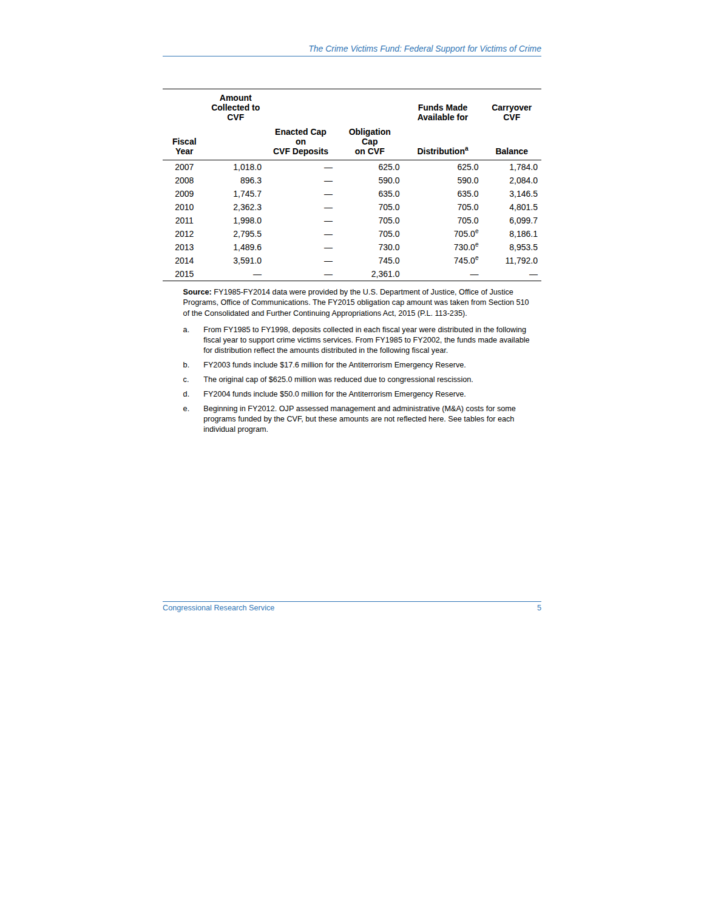The Crime Victims Fund: Federal Support for Victims of Crime
| | Amount Collected to CVF | | | Funds Made Available for | Carryover CVF |
| --- | --- | --- | --- | --- | --- |
| Fiscal Year | | Enacted Cap on CVF Deposits | Obligation Cap on CVF | Distribution a | Balance |
| 2007 | 1,018.0 | — | 625.0 | 625.0 | 1,784.0 |
| 2008 | 896.3 | — | 590.0 | 590.0 | 2,084.0 |
| 2009 | 1,745.7 | — | 635.0 | 635.0 | 3,146.5 |
| 2010 | 2,362.3 | — | 705.0 | 705.0 | 4,801.5 |
| 2011 | 1,998.0 | — | 705.0 | 705.0 | 6,099.7 |
| 2012 | 2,795.5 | — | 705.0 | 705.0 e | 8,186.1 |
| 2013 | 1,489.6 | — | 730.0 | 730.0 e | 8,953.5 |
| 2014 | 3,591.0 | — | 745.0 | 745.0 e | 11,792.0 |
| 2015 | — | — | 2,361.0 | — | — |
Source: FY1985-FY2014 data were provided by the U.S. Department of Justice, Office of Justice Programs, Office of Communications. The FY2015 obligation cap amount was taken from Section 510 of the Consolidated and Further Continuing Appropriations Act, 2015 (P.L. 113-235).
a. From FY1985 to FY1998, deposits collected in each fiscal year were distributed in the following fiscal year to support crime victims services. From FY1985 to FY2002, the funds made available for distribution reflect the amounts distributed in the following fiscal year.
b. FY2003 funds include $17.6 million for the Antiterrorism Emergency Reserve.
c. The original cap of $625.0 million was reduced due to congressional rescission.
d. FY2004 funds include $50.0 million for the Antiterrorism Emergency Reserve.
e. Beginning in FY2012. OJP assessed management and administrative (M&A) costs for some programs funded by the CVF, but these amounts are not reflected here. See tables for each individual program.
Congressional Research Service 5